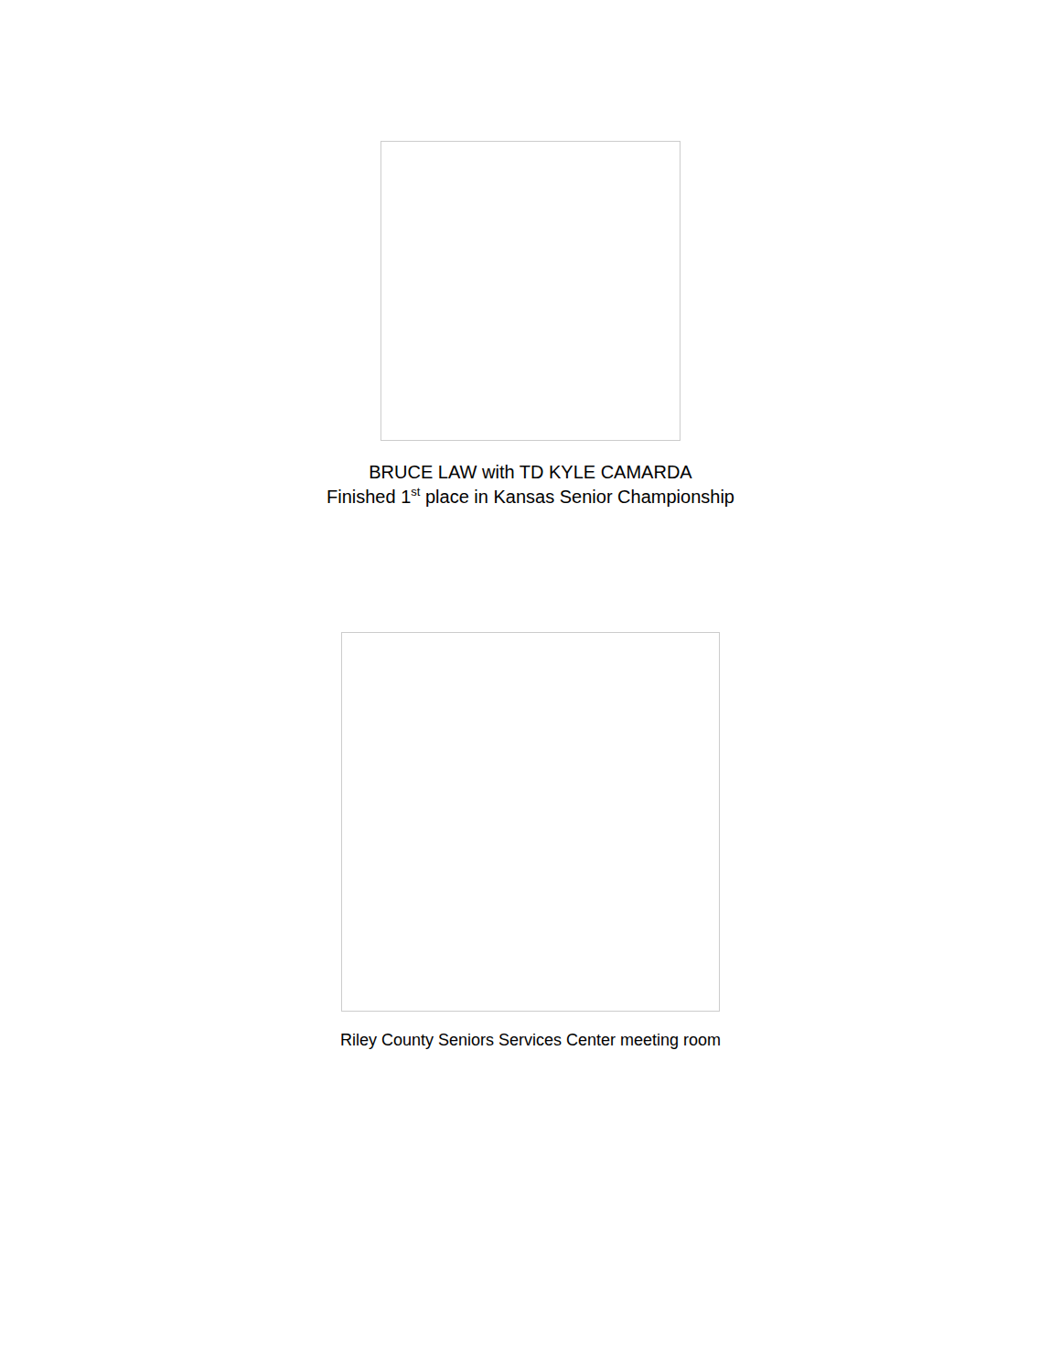BRUCE LAW with TD KYLE CAMARDA
Finished 1st place in Kansas Senior Championship
Riley County Seniors Services Center meeting room